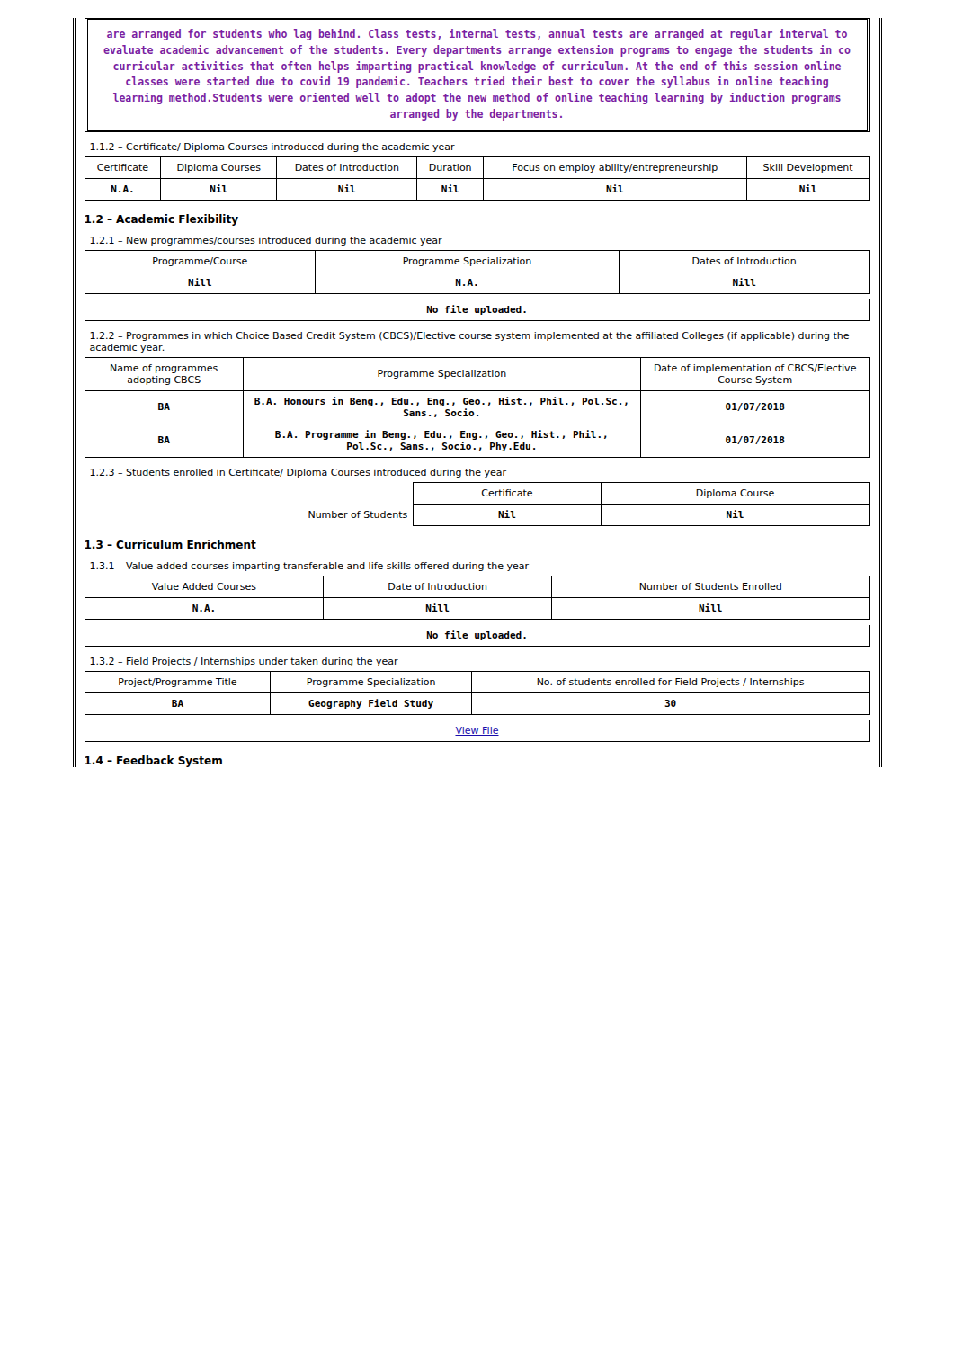are arranged for students who lag behind. Class tests, internal tests, annual tests are arranged at regular interval to evaluate academic advancement of the students. Every departments arrange extension programs to engage the students in co curricular activities that often helps imparting practical knowledge of curriculum. At the end of this session online classes were started due to covid 19 pandemic. Teachers tried their best to cover the syllabus in online teaching learning method.Students were oriented well to adopt the new method of online teaching learning by induction programs arranged by the departments.
1.1.2 – Certificate/ Diploma Courses introduced during the academic year
| Certificate | Diploma Courses | Dates of Introduction | Duration | Focus on employ ability/entrepreneurship | Skill Development |
| --- | --- | --- | --- | --- | --- |
| N.A. | Nil | Nil | Nil | Nil | Nil |
1.2 – Academic Flexibility
1.2.1 – New programmes/courses introduced during the academic year
| Programme/Course | Programme Specialization | Dates of Introduction |
| --- | --- | --- |
| Nill | N.A. | Nill |
No file uploaded.
1.2.2 – Programmes in which Choice Based Credit System (CBCS)/Elective course system implemented at the affiliated Colleges (if applicable) during the academic year.
| Name of programmes adopting CBCS | Programme Specialization | Date of implementation of CBCS/Elective Course System |
| --- | --- | --- |
| BA | B.A. Honours in Beng., Edu., Eng., Geo., Hist., Phil., Pol.Sc., Sans., Socio. | 01/07/2018 |
| BA | B.A. Programme in Beng., Edu., Eng., Geo., Hist., Phil., Pol.Sc., Sans., Socio., Phy.Edu. | 01/07/2018 |
1.2.3 – Students enrolled in Certificate/ Diploma Courses introduced during the year
| | Certificate | Diploma Course |
| --- | --- | --- |
| Number of Students | Nil | Nil |
1.3 – Curriculum Enrichment
1.3.1 – Value-added courses imparting transferable and life skills offered during the year
| Value Added Courses | Date of Introduction | Number of Students Enrolled |
| --- | --- | --- |
| N.A. | Nill | Nill |
No file uploaded.
1.3.2 – Field Projects / Internships under taken during the year
| Project/Programme Title | Programme Specialization | No. of students enrolled for Field Projects / Internships |
| --- | --- | --- |
| BA | Geography Field Study | 30 |
View File
1.4 – Feedback System